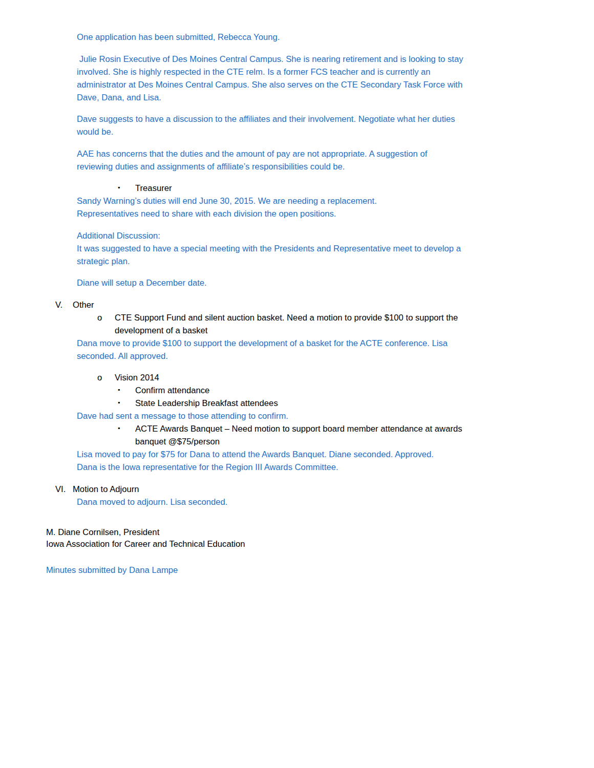One application has been submitted, Rebecca Young.
Julie Rosin Executive of Des Moines Central Campus. She is nearing retirement and is looking to stay involved. She is highly respected in the CTE relm. Is a former FCS teacher and is currently an administrator at Des Moines Central Campus. She also serves on the CTE Secondary Task Force with Dave, Dana, and Lisa.
Dave suggests to have a discussion to the affiliates and their involvement. Negotiate what her duties would be.
AAE has concerns that the duties and the amount of pay are not appropriate. A suggestion of reviewing duties and assignments of affiliate’s responsibilities could be.
▪ Treasurer
Sandy Warning’s duties will end June 30, 2015. We are needing a replacement.
Representatives need to share with each division the open positions.
Additional Discussion:
It was suggested to have a special meeting with the Presidents and Representative meet to develop a strategic plan.
Diane will setup a December date.
V. Other
o CTE Support Fund and silent auction basket. Need a motion to provide $100 to support the development of a basket
Dana move to provide $100 to support the development of a basket for the ACTE conference. Lisa seconded. All approved.
o Vision 2014
▪ Confirm attendance
▪ State Leadership Breakfast attendees
Dave had sent a message to those attending to confirm.
▪ ACTE Awards Banquet – Need motion to support board member attendance at awards banquet @$75/person
Lisa moved to pay for $75 for Dana to attend the Awards Banquet. Diane seconded. Approved.
Dana is the Iowa representative for the Region III Awards Committee.
VI. Motion to Adjourn
Dana moved to adjourn. Lisa seconded.
M. Diane Cornilsen, President
Iowa Association for Career and Technical Education
Minutes submitted by Dana Lampe